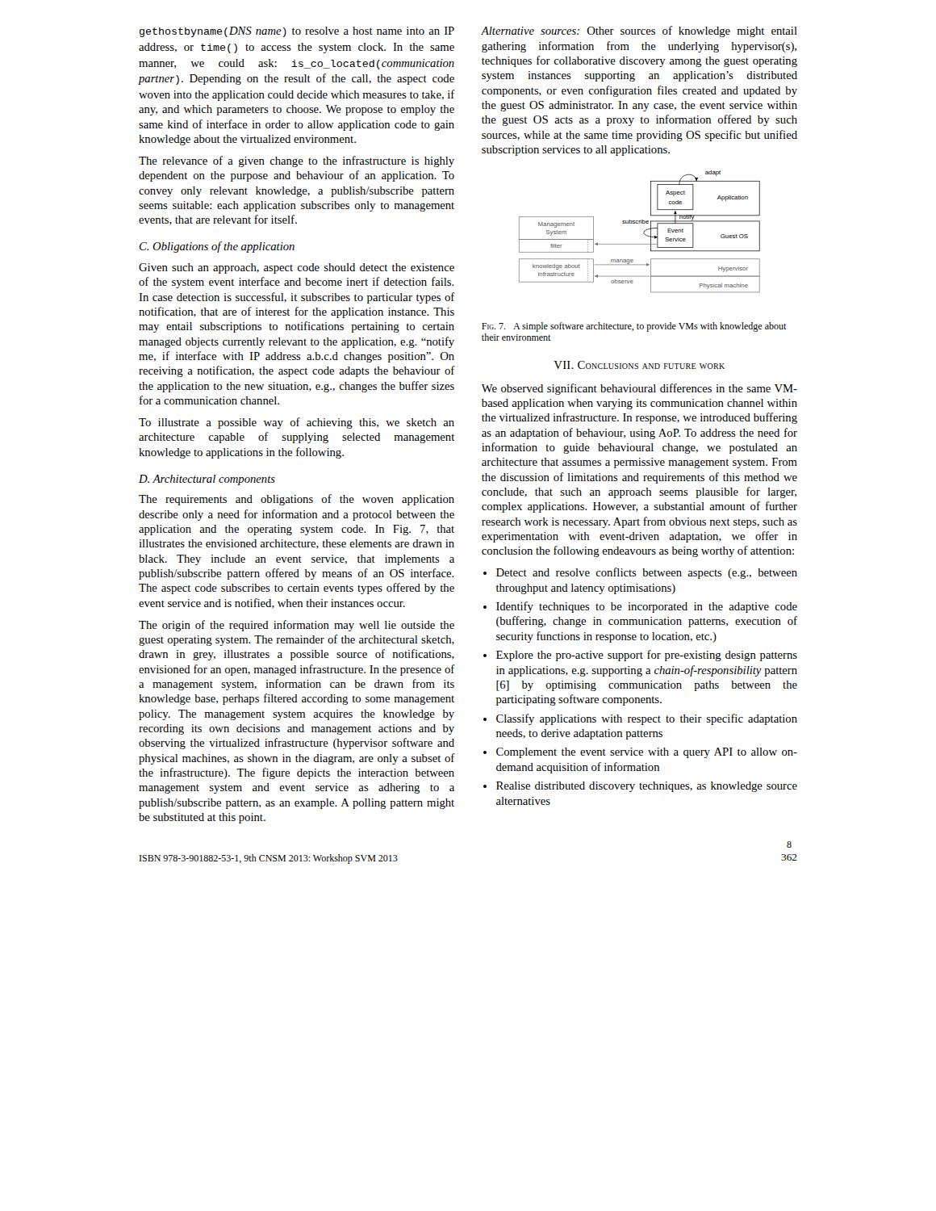gethostbyname(DNS name) to resolve a host name into an IP address, or time() to access the system clock. In the same manner, we could ask: is_co_located(communication partner). Depending on the result of the call, the aspect code woven into the application could decide which measures to take, if any, and which parameters to choose. We propose to employ the same kind of interface in order to allow application code to gain knowledge about the virtualized environment.
The relevance of a given change to the infrastructure is highly dependent on the purpose and behaviour of an application. To convey only relevant knowledge, a publish/subscribe pattern seems suitable: each application subscribes only to management events, that are relevant for itself.
C. Obligations of the application
Given such an approach, aspect code should detect the existence of the system event interface and become inert if detection fails. In case detection is successful, it subscribes to particular types of notification, that are of interest for the application instance. This may entail subscriptions to notifications pertaining to certain managed objects currently relevant to the application, e.g. “notify me, if interface with IP address a.b.c.d changes position”. On receiving a notification, the aspect code adapts the behaviour of the application to the new situation, e.g., changes the buffer sizes for a communication channel.
To illustrate a possible way of achieving this, we sketch an architecture capable of supplying selected management knowledge to applications in the following.
D. Architectural components
The requirements and obligations of the woven application describe only a need for information and a protocol between the application and the operating system code. In Fig. 7, that illustrates the envisioned architecture, these elements are drawn in black. They include an event service, that implements a publish/subscribe pattern offered by means of an OS interface. The aspect code subscribes to certain events types offered by the event service and is notified, when their instances occur.
The origin of the required information may well lie outside the guest operating system. The remainder of the architectural sketch, drawn in grey, illustrates a possible source of notifications, envisioned for an open, managed infrastructure. In the presence of a management system, information can be drawn from its knowledge base, perhaps filtered according to some management policy. The management system acquires the knowledge by recording its own decisions and management actions and by observing the virtualized infrastructure (hypervisor software and physical machines, as shown in the diagram, are only a subset of the infrastructure). The figure depicts the interaction between management system and event service as adhering to a publish/subscribe pattern, as an example. A polling pattern might be substituted at this point.
Alternative sources: Other sources of knowledge might entail gathering information from the underlying hypervisor(s), techniques for collaborative discovery among the guest operating system instances supporting an application’s distributed components, or even configuration files created and updated by the guest OS administrator. In any case, the event service within the guest OS acts as a proxy to information offered by such sources, while at the same time providing OS specific but unified subscription services to all applications.
Application Aspect code adapt Guest OS Event Service notify subscribe Management System filter knowledge about infrastructure Hypervisor Physical machine manage observe
Fig. 7. A simple software architecture, to provide VMs with knowledge about their environment
VII. Conclusions and future work
We observed significant behavioural differences in the same VM-based application when varying its communication channel within the virtualized infrastructure. In response, we introduced buffering as an adaptation of behaviour, using AoP. To address the need for information to guide behavioural change, we postulated an architecture that assumes a permissive management system. From the discussion of limitations and requirements of this method we conclude, that such an approach seems plausible for larger, complex applications. However, a substantial amount of further research work is necessary. Apart from obvious next steps, such as experimentation with event-driven adaptation, we offer in conclusion the following endeavours as being worthy of attention:
Detect and resolve conflicts between aspects (e.g., between throughput and latency optimisations)
Identify techniques to be incorporated in the adaptive code (buffering, change in communication patterns, execution of security functions in response to location, etc.)
Explore the pro-active support for pre-existing design patterns in applications, e.g. supporting a chain-of-responsibility pattern [6] by optimising communication paths between the participating software components.
Classify applications with respect to their specific adaptation needs, to derive adaptation patterns
Complement the event service with a query API to allow on-demand acquisition of information
Realise distributed discovery techniques, as knowledge source alternatives
ISBN 978-3-901882-53-1, 9th CNSM 2013: Workshop SVM 2013
8362